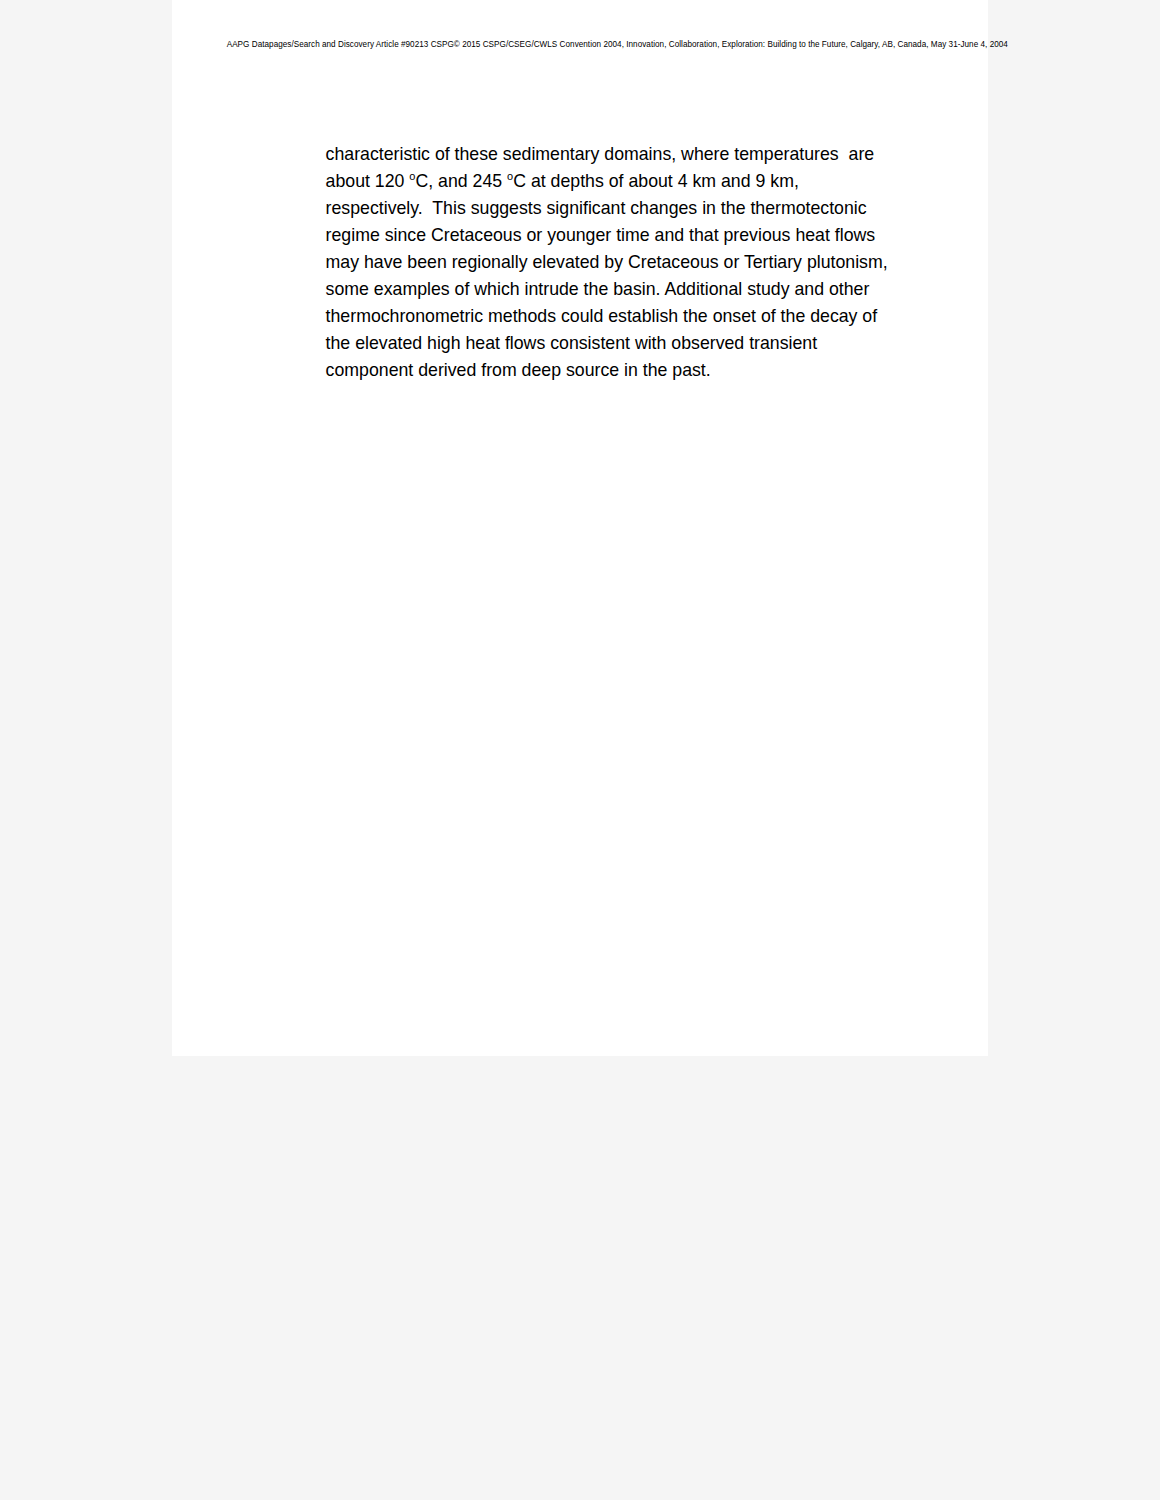AAPG Datapages/Search and Discovery Article #90213 CSPG© 2015 CSPG/CSEG/CWLS Convention 2004, Innovation, Collaboration, Exploration: Building to the Future, Calgary, AB, Canada, May 31-June 4, 2004
characteristic of these sedimentary domains, where temperatures are about 120 oC, and 245 oC at depths of about 4 km and 9 km, respectively. This suggests significant changes in the thermotectonic regime since Cretaceous or younger time and that previous heat flows may have been regionally elevated by Cretaceous or Tertiary plutonism, some examples of which intrude the basin. Additional study and other thermochronometric methods could establish the onset of the decay of the elevated high heat flows consistent with observed transient component derived from deep source in the past.